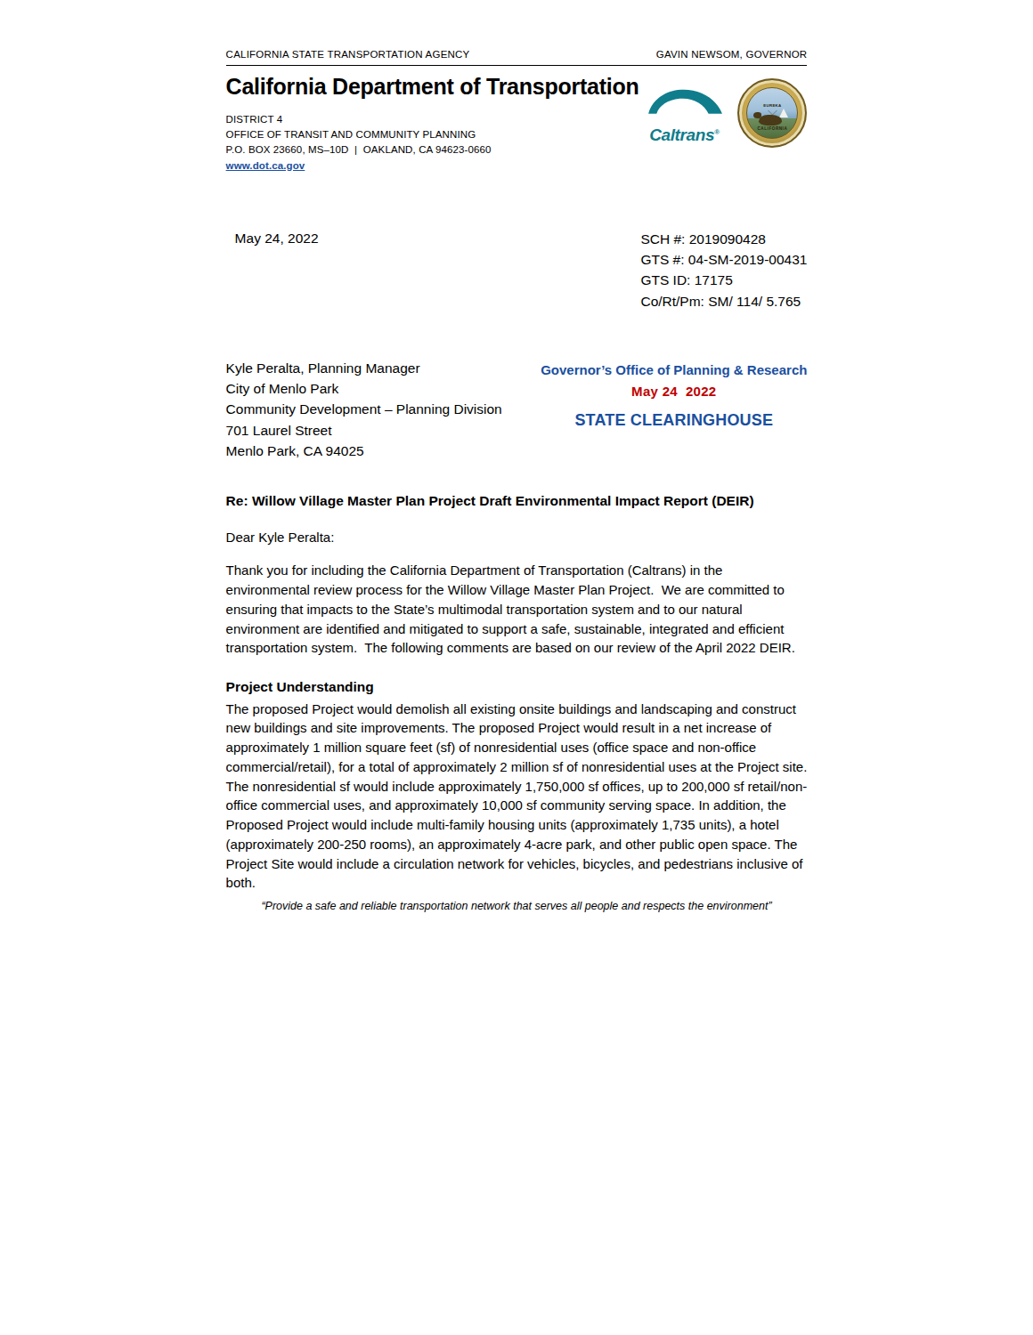CALIFORNIA STATE TRANSPORTATION AGENCY GAVIN NEWSOM, GOVERNOR
California Department of Transportation
DISTRICT 4
OFFICE OF TRANSIT AND COMMUNITY PLANNING
P.O. BOX 23660, MS–10D | OAKLAND, CA 94623-0660
www.dot.ca.gov
Caltrans®
EUREKA
CALIFORNIA
May 24, 2022
SCH #: 2019090428
GTS #: 04-SM-2019-00431
GTS ID: 17175
Co/Rt/Pm: SM/ 114/ 5.765
Kyle Peralta, Planning Manager
City of Menlo Park
Community Development – Planning Division
701 Laurel Street
Menlo Park, CA 94025
Governor’s Office of Planning & Research
May 24 2022 STATE CLEARINGHOUSE
Re: Willow Village Master Plan Project Draft Environmental Impact Report (DEIR)
Dear Kyle Peralta:
Thank you for including the California Department of Transportation (Caltrans) in the environmental review process for the Willow Village Master Plan Project. We are committed to ensuring that impacts to the State’s multimodal transportation system and to our natural environment are identified and mitigated to support a safe, sustainable, integrated and efficient transportation system. The following comments are based on our review of the April 2022 DEIR.
Project Understanding
The proposed Project would demolish all existing onsite buildings and landscaping and construct new buildings and site improvements. The proposed Project would result in a net increase of approximately 1 million square feet (sf) of nonresidential uses (office space and non-office commercial/retail), for a total of approximately 2 million sf of nonresidential uses at the Project site. The nonresidential sf would include approximately 1,750,000 sf offices, up to 200,000 sf retail/non-office commercial uses, and approximately 10,000 sf community serving space. In addition, the Proposed Project would include multi-family housing units (approximately 1,735 units), a hotel (approximately 200-250 rooms), an approximately 4-acre park, and other public open space. The Project Site would include a circulation network for vehicles, bicycles, and pedestrians inclusive of both.
“Provide a safe and reliable transportation network that serves all people and respects the environment”